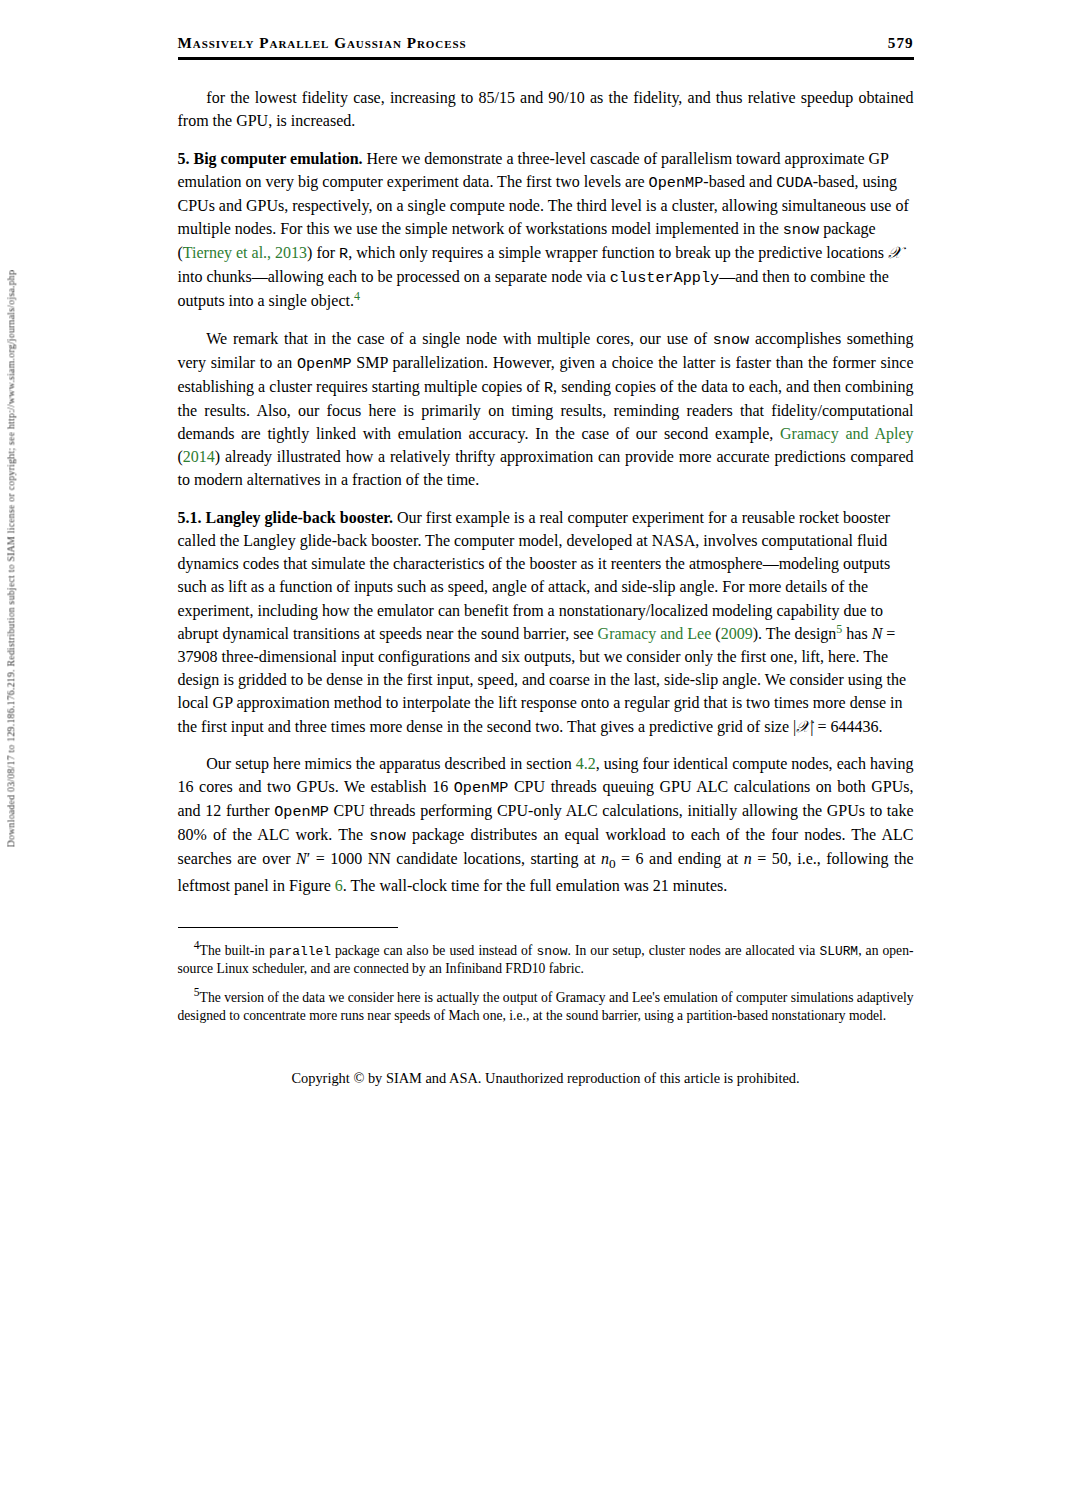Downloaded 03/08/17 to 129.186.176.219. Redistribution subject to SIAM license or copyright; see http://www.siam.org/journals/ojsa.php
Massively Parallel Gaussian Process 579
for the lowest fidelity case, increasing to 85/15 and 90/10 as the fidelity, and thus relative speedup obtained from the GPU, is increased.
5. Big computer emulation.
Here we demonstrate a three-level cascade of parallelism toward approximate GP emulation on very big computer experiment data. The first two levels are OpenMP-based and CUDA-based, using CPUs and GPUs, respectively, on a single compute node. The third level is a cluster, allowing simultaneous use of multiple nodes. For this we use the simple network of workstations model implemented in the snow package (Tierney et al., 2013) for R, which only requires a simple wrapper function to break up the predictive locations 𝒳 into chunks—allowing each to be processed on a separate node via clusterApply—and then to combine the outputs into a single object.4
We remark that in the case of a single node with multiple cores, our use of snow accomplishes something very similar to an OpenMP SMP parallelization. However, given a choice the latter is faster than the former since establishing a cluster requires starting multiple copies of R, sending copies of the data to each, and then combining the results. Also, our focus here is primarily on timing results, reminding readers that fidelity/computational demands are tightly linked with emulation accuracy. In the case of our second example, Gramacy and Apley (2014) already illustrated how a relatively thrifty approximation can provide more accurate predictions compared to modern alternatives in a fraction of the time.
5.1. Langley glide-back booster.
Our first example is a real computer experiment for a reusable rocket booster called the Langley glide-back booster. The computer model, developed at NASA, involves computational fluid dynamics codes that simulate the characteristics of the booster as it reenters the atmosphere—modeling outputs such as lift as a function of inputs such as speed, angle of attack, and side-slip angle. For more details of the experiment, including how the emulator can benefit from a nonstationary/localized modeling capability due to abrupt dynamical transitions at speeds near the sound barrier, see Gramacy and Lee (2009). The design5 has N = 37908 three-dimensional input configurations and six outputs, but we consider only the first one, lift, here. The design is gridded to be dense in the first input, speed, and coarse in the last, side-slip angle. We consider using the local GP approximation method to interpolate the lift response onto a regular grid that is two times more dense in the first input and three times more dense in the second two. That gives a predictive grid of size |𝒳| = 644436.
Our setup here mimics the apparatus described in section 4.2, using four identical compute nodes, each having 16 cores and two GPUs. We establish 16 OpenMP CPU threads queuing GPU ALC calculations on both GPUs, and 12 further OpenMP CPU threads performing CPU-only ALC calculations, initially allowing the GPUs to take 80% of the ALC work. The snow package distributes an equal workload to each of the four nodes. The ALC searches are over N′ = 1000 NN candidate locations, starting at n0 = 6 and ending at n = 50, i.e., following the leftmost panel in Figure 6. The wall-clock time for the full emulation was 21 minutes.
4The built-in parallel package can also be used instead of snow. In our setup, cluster nodes are allocated via SLURM, an open-source Linux scheduler, and are connected by an Infiniband FRD10 fabric.
5The version of the data we consider here is actually the output of Gramacy and Lee's emulation of computer simulations adaptively designed to concentrate more runs near speeds of Mach one, i.e., at the sound barrier, using a partition-based nonstationary model.
Copyright © by SIAM and ASA. Unauthorized reproduction of this article is prohibited.